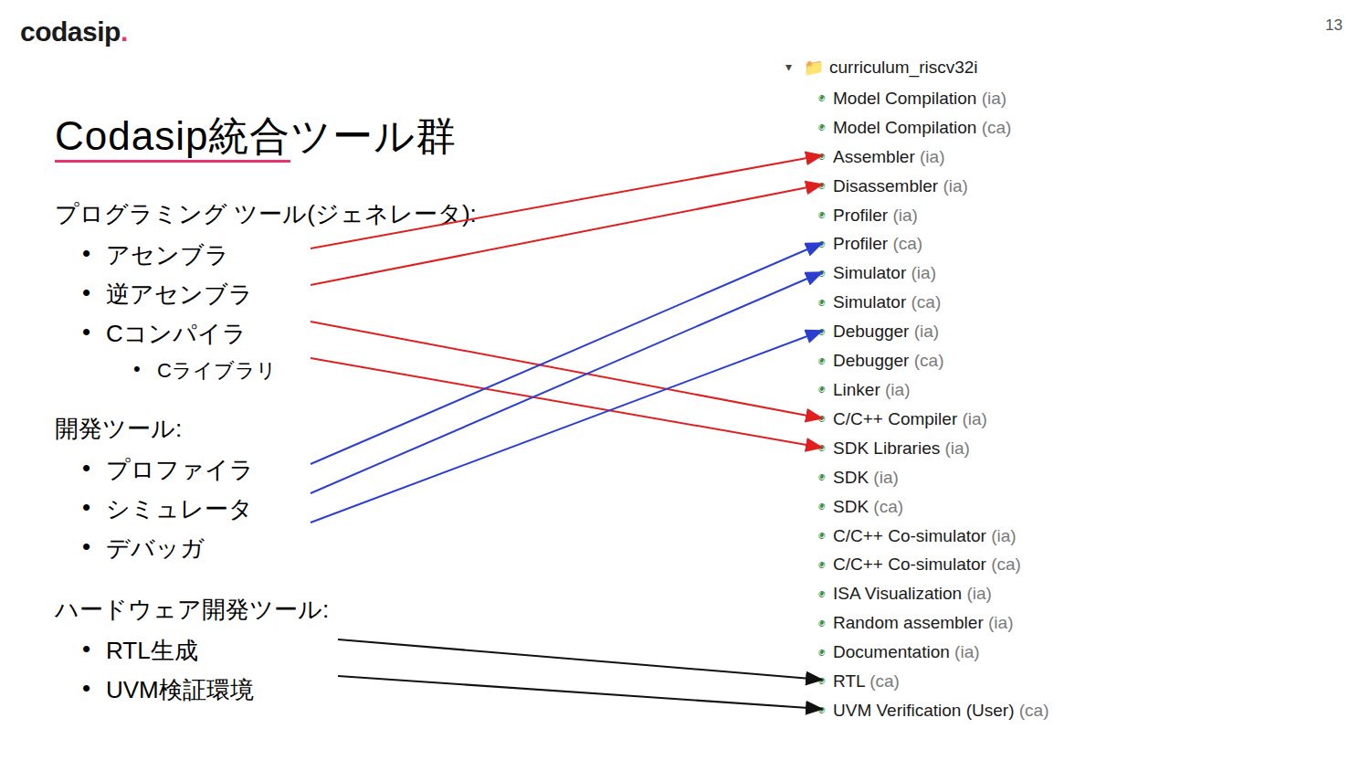codasip.
13
Codasip統合ツール群
プログラミング ツール(ジェネレータ):
アセンブラ
逆アセンブラ
Cコンパイラ
Cライブラリ
開発ツール:
プロファイラ
シミュレータ
デバッガ
ハードウェア開発ツール:
RTL生成
UVM検証環境
▾ 📁 curriculum_riscv32i
◉Model Compilation (ia)
◉Model Compilation (ca)
◉Assembler (ia)
◉Disassembler (ia)
◉Profiler (ia)
◉Profiler (ca)
◉Simulator (ia)
◉Simulator (ca)
◉Debugger (ia)
◉Debugger (ca)
◉Linker (ia)
◉C/C++ Compiler (ia)
◉SDK Libraries (ia)
◉SDK (ia)
◉SDK (ca)
◉C/C++ Co-simulator (ia)
◉C/C++ Co-simulator (ca)
◉ISA Visualization (ia)
◉Random assembler (ia)
◉Documentation (ia)
◉RTL (ca)
◉UVM Verification (User) (ca)